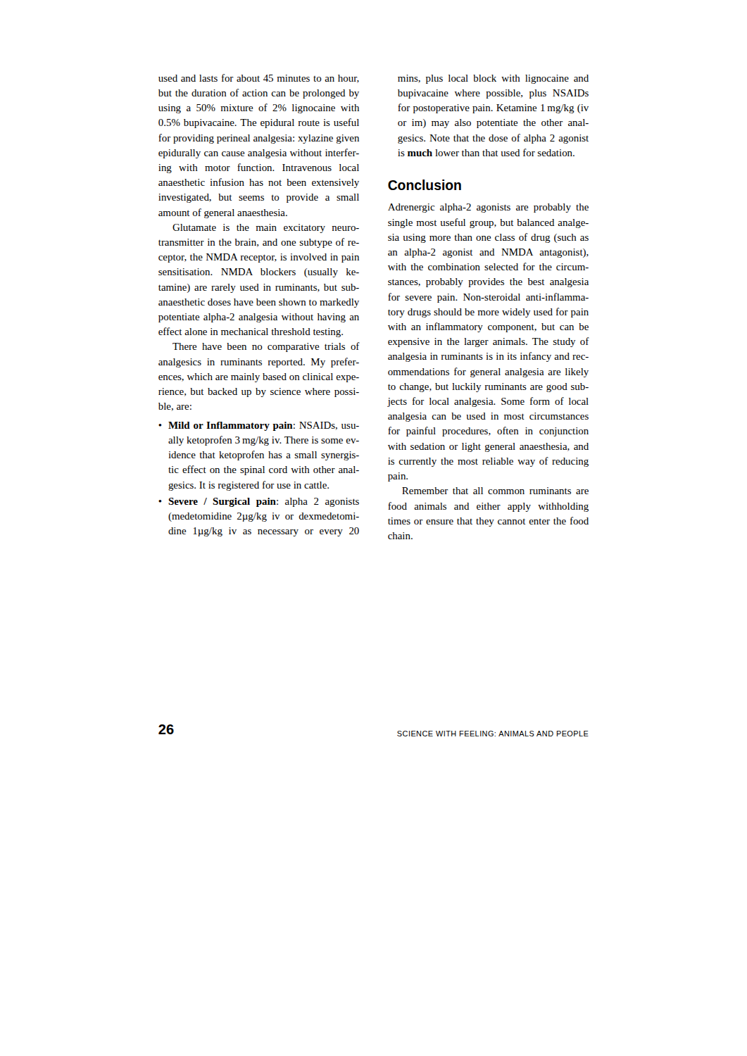used and lasts for about 45 minutes to an hour, but the duration of action can be prolonged by using a 50% mixture of 2% lignocaine with 0.5% bupivacaine. The epidural route is useful for providing perineal analgesia: xylazine given epidurally can cause analgesia without interfering with motor function. Intravenous local anaesthetic infusion has not been extensively investigated, but seems to provide a small amount of general anaesthesia.
Glutamate is the main excitatory neurotransmitter in the brain, and one subtype of receptor, the NMDA receptor, is involved in pain sensitisation. NMDA blockers (usually ketamine) are rarely used in ruminants, but sub-anaesthetic doses have been shown to markedly potentiate alpha-2 analgesia without having an effect alone in mechanical threshold testing.
There have been no comparative trials of analgesics in ruminants reported. My preferences, which are mainly based on clinical experience, but backed up by science where possible, are:
Mild or Inflammatory pain: NSAIDs, usually ketoprofen 3 mg/kg iv. There is some evidence that ketoprofen has a small synergistic effect on the spinal cord with other analgesics. It is registered for use in cattle.
Severe / Surgical pain: alpha 2 agonists (medetomidine 2µg/kg iv or dexmedetomidine 1µg/kg iv as necessary or every 20 mins, plus local block with lignocaine and bupivacaine where possible, plus NSAIDs for postoperative pain. Ketamine 1 mg/kg (iv or im) may also potentiate the other analgesics. Note that the dose of alpha 2 agonist is much lower than that used for sedation.
Conclusion
Adrenergic alpha-2 agonists are probably the single most useful group, but balanced analgesia using more than one class of drug (such as an alpha-2 agonist and NMDA antagonist), with the combination selected for the circumstances, probably provides the best analgesia for severe pain. Non-steroidal anti-inflammatory drugs should be more widely used for pain with an inflammatory component, but can be expensive in the larger animals. The study of analgesia in ruminants is in its infancy and recommendations for general analgesia are likely to change, but luckily ruminants are good subjects for local analgesia. Some form of local analgesia can be used in most circumstances for painful procedures, often in conjunction with sedation or light general anaesthesia, and is currently the most reliable way of reducing pain.
Remember that all common ruminants are food animals and either apply withholding times or ensure that they cannot enter the food chain.
26
Science with Feeling: Animals and People